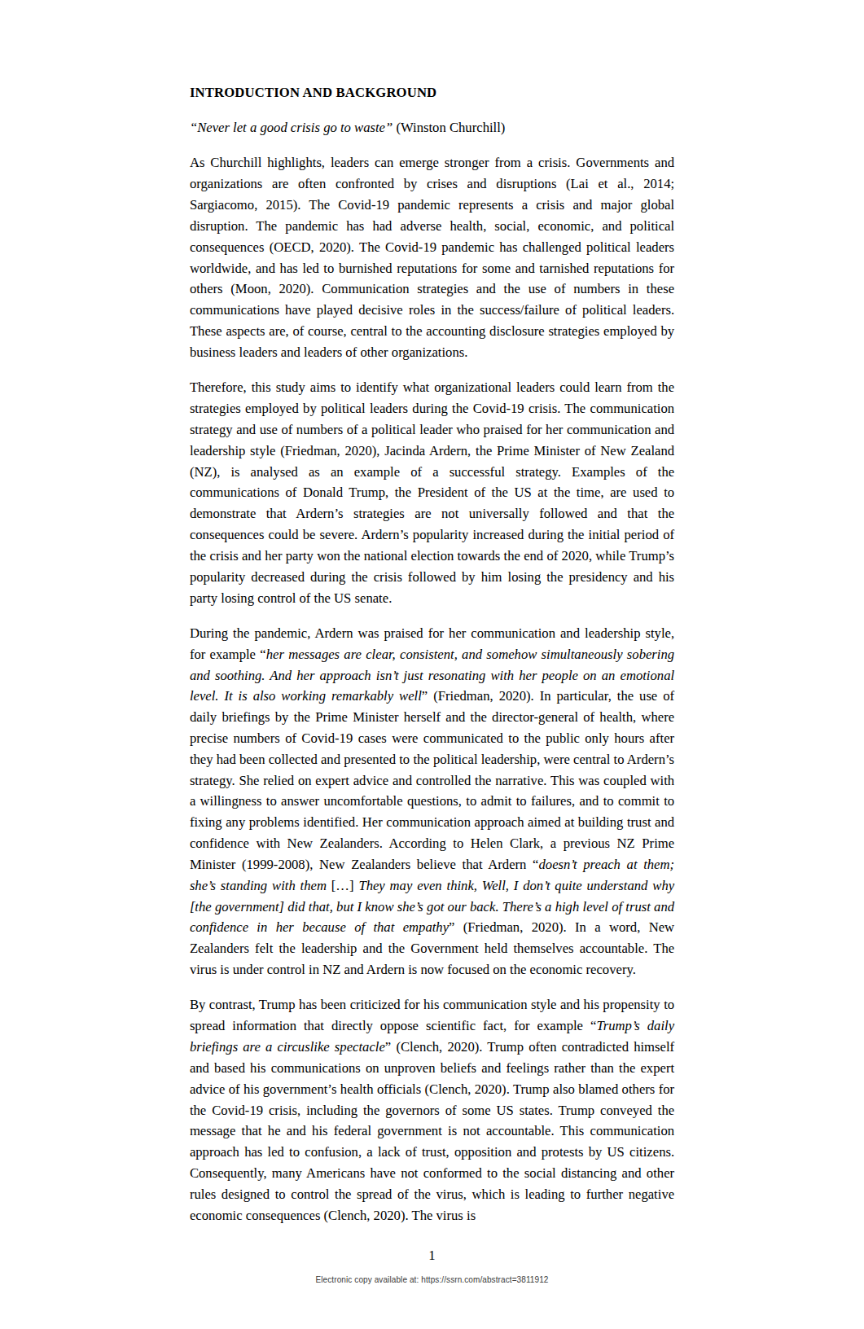INTRODUCTION AND BACKGROUND
“Never let a good crisis go to waste” (Winston Churchill)
As Churchill highlights, leaders can emerge stronger from a crisis. Governments and organizations are often confronted by crises and disruptions (Lai et al., 2014; Sargiacomo, 2015). The Covid-19 pandemic represents a crisis and major global disruption. The pandemic has had adverse health, social, economic, and political consequences (OECD, 2020). The Covid-19 pandemic has challenged political leaders worldwide, and has led to burnished reputations for some and tarnished reputations for others (Moon, 2020). Communication strategies and the use of numbers in these communications have played decisive roles in the success/failure of political leaders. These aspects are, of course, central to the accounting disclosure strategies employed by business leaders and leaders of other organizations.
Therefore, this study aims to identify what organizational leaders could learn from the strategies employed by political leaders during the Covid-19 crisis. The communication strategy and use of numbers of a political leader who praised for her communication and leadership style (Friedman, 2020), Jacinda Ardern, the Prime Minister of New Zealand (NZ), is analysed as an example of a successful strategy. Examples of the communications of Donald Trump, the President of the US at the time, are used to demonstrate that Ardern’s strategies are not universally followed and that the consequences could be severe. Ardern’s popularity increased during the initial period of the crisis and her party won the national election towards the end of 2020, while Trump’s popularity decreased during the crisis followed by him losing the presidency and his party losing control of the US senate.
During the pandemic, Ardern was praised for her communication and leadership style, for example “her messages are clear, consistent, and somehow simultaneously sobering and soothing. And her approach isn’t just resonating with her people on an emotional level. It is also working remarkably well” (Friedman, 2020). In particular, the use of daily briefings by the Prime Minister herself and the director-general of health, where precise numbers of Covid-19 cases were communicated to the public only hours after they had been collected and presented to the political leadership, were central to Ardern’s strategy. She relied on expert advice and controlled the narrative. This was coupled with a willingness to answer uncomfortable questions, to admit to failures, and to commit to fixing any problems identified. Her communication approach aimed at building trust and confidence with New Zealanders. According to Helen Clark, a previous NZ Prime Minister (1999-2008), New Zealanders believe that Ardern “doesn’t preach at them; she’s standing with them […] They may even think, Well, I don’t quite understand why [the government] did that, but I know she’s got our back. There’s a high level of trust and confidence in her because of that empathy” (Friedman, 2020). In a word, New Zealanders felt the leadership and the Government held themselves accountable. The virus is under control in NZ and Ardern is now focused on the economic recovery.
By contrast, Trump has been criticized for his communication style and his propensity to spread information that directly oppose scientific fact, for example “Trump’s daily briefings are a circuslike spectacle” (Clench, 2020). Trump often contradicted himself and based his communications on unproven beliefs and feelings rather than the expert advice of his government’s health officials (Clench, 2020). Trump also blamed others for the Covid-19 crisis, including the governors of some US states. Trump conveyed the message that he and his federal government is not accountable. This communication approach has led to confusion, a lack of trust, opposition and protests by US citizens. Consequently, many Americans have not conformed to the social distancing and other rules designed to control the spread of the virus, which is leading to further negative economic consequences (Clench, 2020). The virus is
1
Electronic copy available at: https://ssrn.com/abstract=3811912